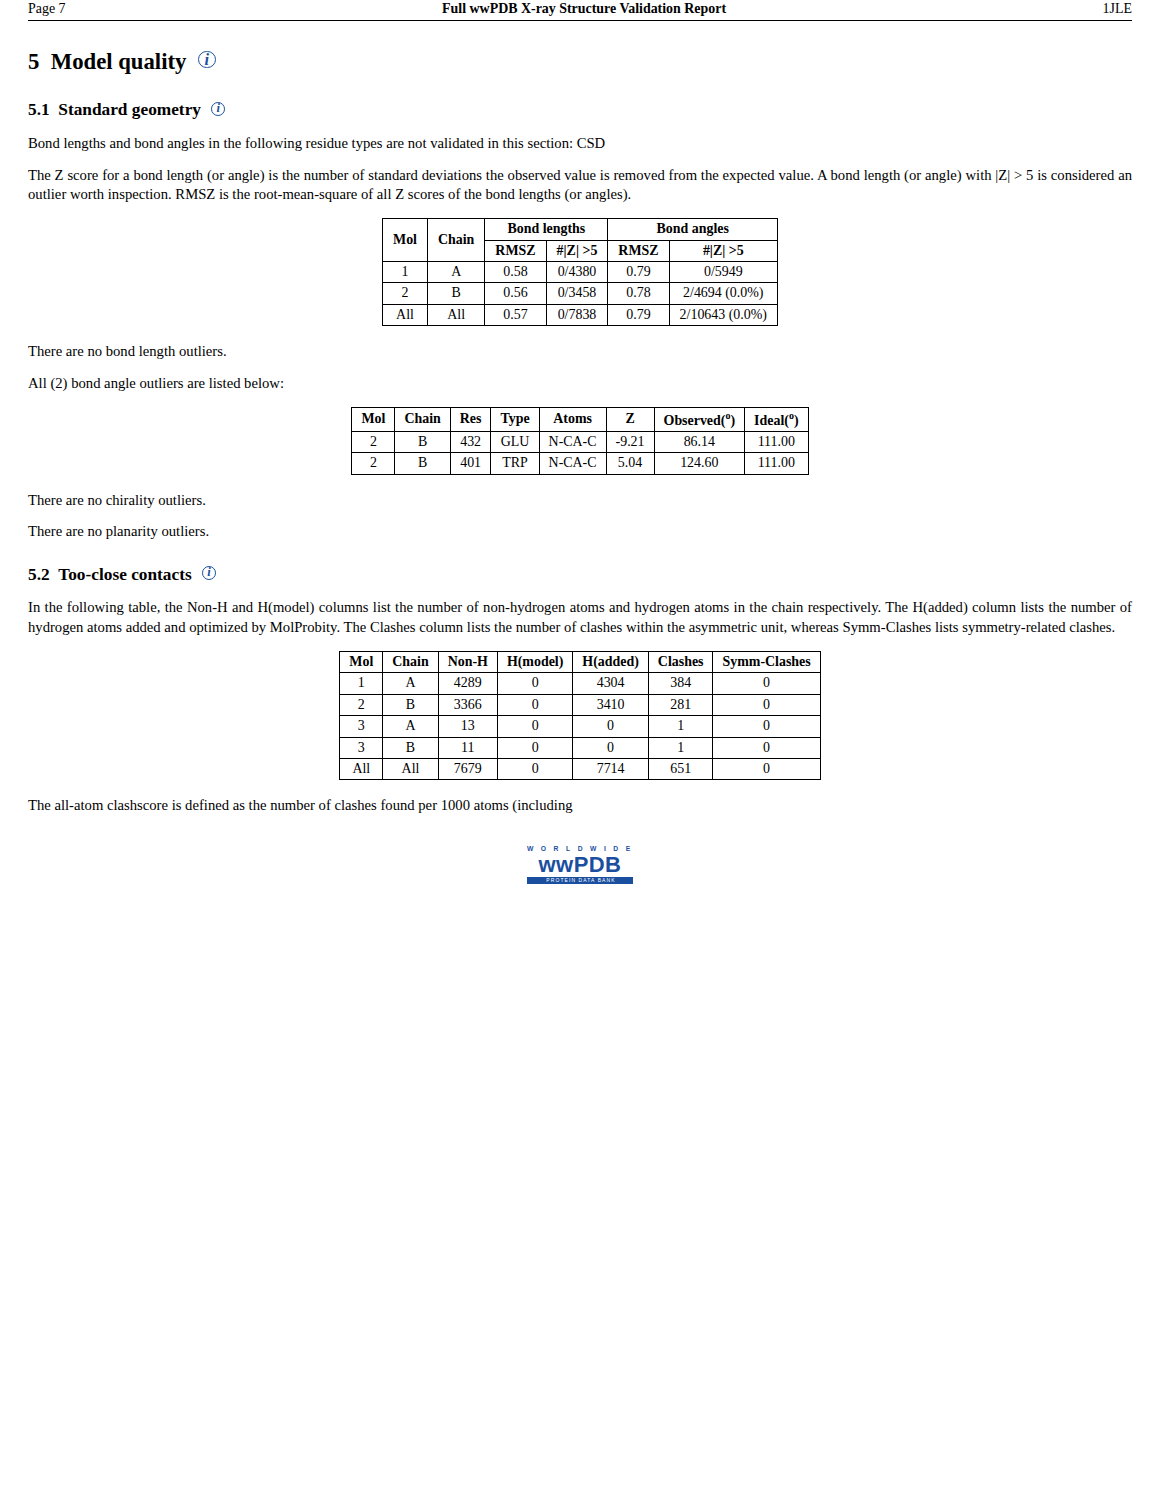Page 7
Full wwPDB X-ray Structure Validation Report
1JLE
5 Model quality i
5.1 Standard geometry i
Bond lengths and bond angles in the following residue types are not validated in this section: CSD
The Z score for a bond length (or angle) is the number of standard deviations the observed value is removed from the expected value. A bond length (or angle) with |Z| > 5 is considered an outlier worth inspection. RMSZ is the root-mean-square of all Z scores of the bond lengths (or angles).
| Mol | Chain | Bond lengths | Bond angles |
| --- | --- | --- | --- |
| RMSZ | #/Z/ >5 | RMSZ | #/Z/ >5 |
| 1 | A | 0.58 | 0/4380 | 0.79 | 0/5949 |
| 2 | B | 0.56 | 0/3458 | 0.78 | 2/4694 (0.0%) |
| All | All | 0.57 | 0/7838 | 0.79 | 2/10643 (0.0%) |
There are no bond length outliers.
All (2) bond angle outliers are listed below:
| Mol | Chain | Res | Type | Atoms | Z | Observed( o ) | Ideal( o ) |
| --- | --- | --- | --- | --- | --- | --- | --- |
| 2 | B | 432 | GLU | N-CA-C | -9.21 | 86.14 | 111.00 |
| 2 | B | 401 | TRP | N-CA-C | 5.04 | 124.60 | 111.00 |
There are no chirality outliers.
There are no planarity outliers.
5.2 Too-close contacts i
In the following table, the Non-H and H(model) columns list the number of non-hydrogen atoms and hydrogen atoms in the chain respectively. The H(added) column lists the number of hydrogen atoms added and optimized by MolProbity. The Clashes column lists the number of clashes within the asymmetric unit, whereas Symm-Clashes lists symmetry-related clashes.
| Mol | Chain | Non-H | H(model) | H(added) | Clashes | Symm-Clashes |
| --- | --- | --- | --- | --- | --- | --- |
| 1 | A | 4289 | 0 | 4304 | 384 | 0 |
| 2 | B | 3366 | 0 | 3410 | 281 | 0 |
| 3 | A | 13 | 0 | 0 | 1 | 0 |
| 3 | B | 11 | 0 | 0 | 1 | 0 |
| All | All | 7679 | 0 | 7714 | 651 | 0 |
The all-atom clashscore is defined as the number of clashes found per 1000 atoms (including
W O R L D W I D E
ww PDB
PROTEIN DATA BANK